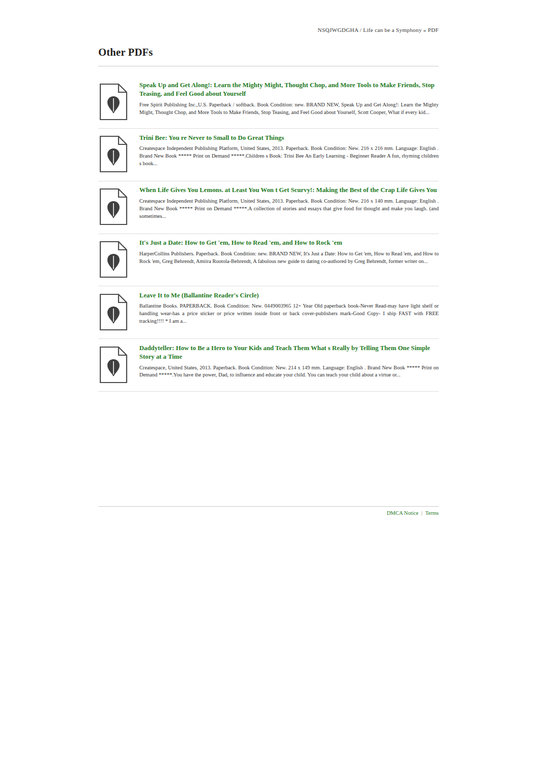NSQJWGDGHA / Life can be a Symphony « PDF
Other PDFs
Speak Up and Get Along!: Learn the Mighty Might, Thought Chop, and More Tools to Make Friends, Stop Teasing, and Feel Good about Yourself
Free Spirit Publishing Inc.,U.S. Paperback / softback. Book Condition: new. BRAND NEW, Speak Up and Get Along!: Learn the Mighty Might, Thought Chop, and More Tools to Make Friends, Stop Teasing, and Feel Good about Yourself, Scott Cooper, What if every kid...
Trini Bee: You re Never to Small to Do Great Things
Createspace Independent Publishing Platform, United States, 2013. Paperback. Book Condition: New. 216 x 216 mm. Language: English . Brand New Book ***** Print on Demand *****.Children s Book: Trini Bee An Early Learning - Beginner Reader A fun, rhyming children s book...
When Life Gives You Lemons. at Least You Won t Get Scurvy!: Making the Best of the Crap Life Gives You
Createspace Independent Publishing Platform, United States, 2013. Paperback. Book Condition: New. 216 x 140 mm. Language: English . Brand New Book ***** Print on Demand *****.A collection of stories and essays that give food for thought and make you laugh. (and sometimes...
It's Just a Date: How to Get 'em, How to Read 'em, and How to Rock 'em
HarperCollins Publishers. Paperback. Book Condition: new. BRAND NEW, It's Just a Date: How to Get 'em, How to Read 'em, and How to Rock 'em, Greg Behrendt, Amiira Ruotola-Behrendt, A fabulous new guide to dating co-authored by Greg Behrendt, former writer on...
Leave It to Me (Ballantine Reader's Circle)
Ballantine Books. PAPERBACK. Book Condition: New. 0449003965 12+ Year Old paperback book-Never Read-may have light shelf or handling wear-has a price sticker or price written inside front or back cover-publishers mark-Good Copy- I ship FAST with FREE tracking!!!! * I am a...
Daddyteller: How to Be a Hero to Your Kids and Teach Them What s Really by Telling Them One Simple Story at a Time
Createspace, United States, 2013. Paperback. Book Condition: New. 214 x 149 mm. Language: English . Brand New Book ***** Print on Demand *****.You have the power, Dad, to influence and educate your child. You can teach your child about a virtue or...
DMCA Notice|Terms